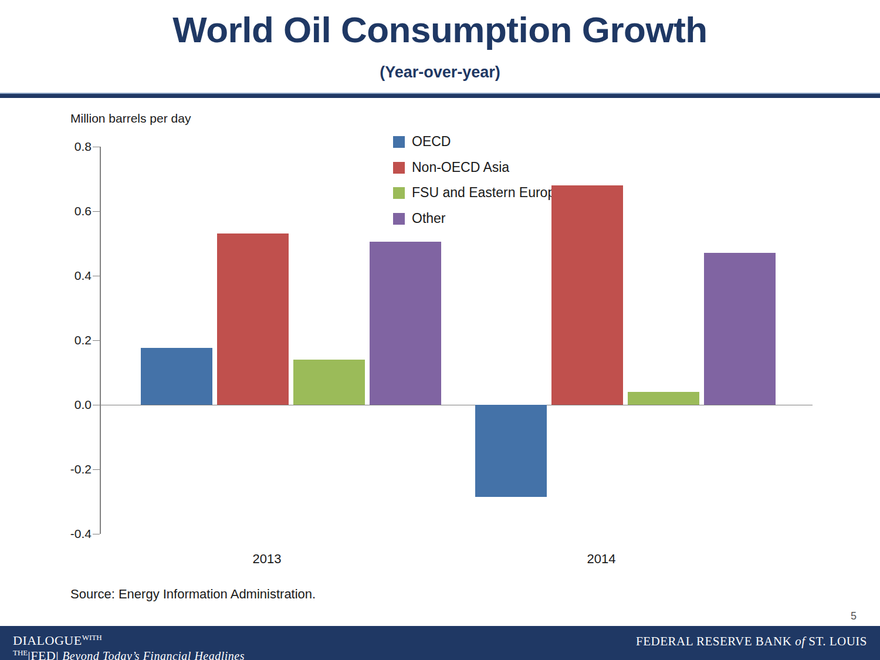World Oil Consumption Growth
(Year-over-year)
Million barrels per day
OECD
Non-OECD Asia
FSU and Eastern Europe
Other
0.8
0.6
0.4
0.2
0.0
-0.2
-0.4
2013
2014
Source: Energy Information Administration.
5
DIALOGUEWITH
THE|FED| Beyond Today’s Financial Headlines
FEDERAL RESERVE BANK of ST. LOUIS